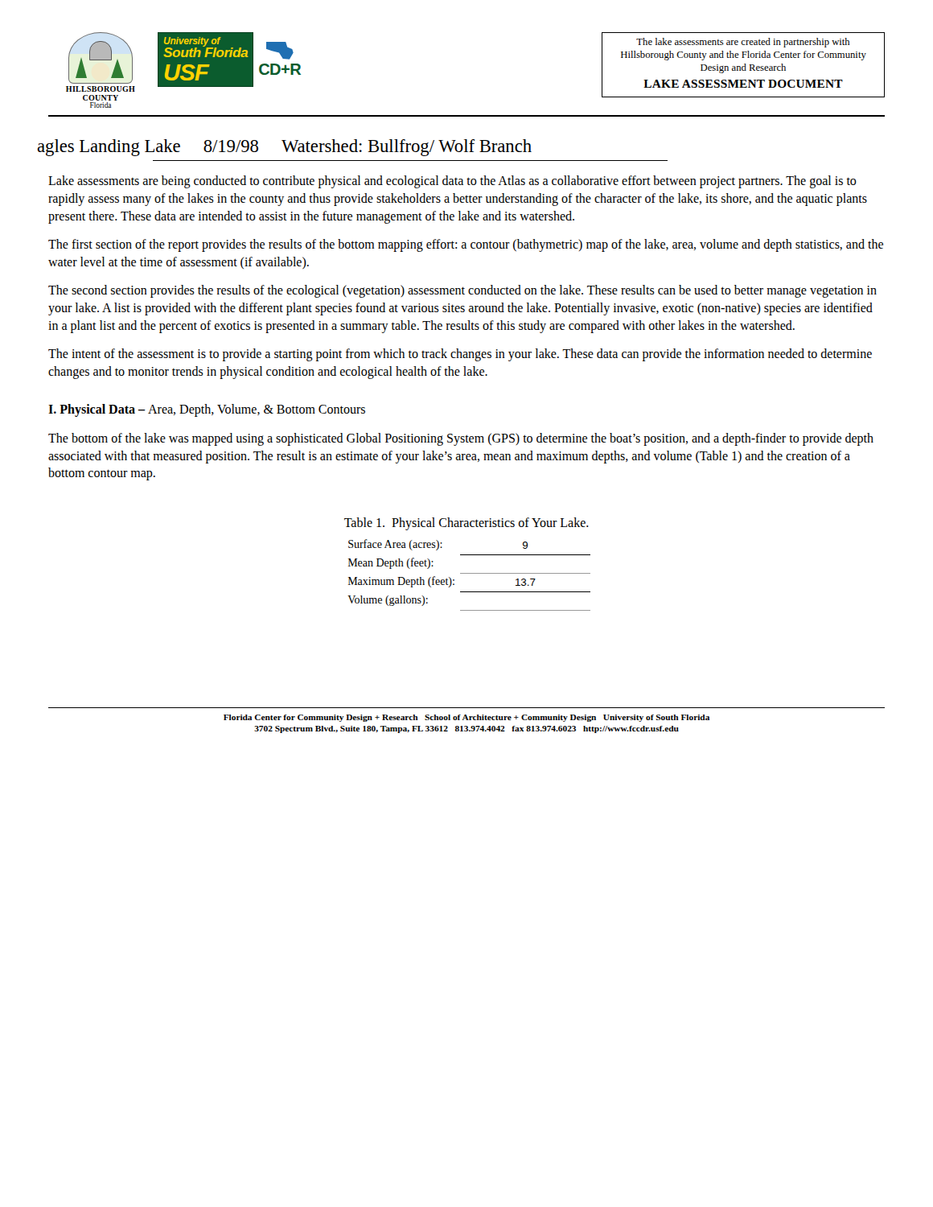HILLSBOROUGH COUNTY
Florida
University of South Florida USF
CD+R
The lake assessments are created in partnership with Hillsborough County and the Florida Center for Community Design and Research
LAKE ASSESSMENT DOCUMENT
agles Landing Lake 8/19/98 Watershed: Bullfrog/ Wolf Branch
Lake assessments are being conducted to contribute physical and ecological data to the Atlas as a collaborative effort between project partners. The goal is to rapidly assess many of the lakes in the county and thus provide stakeholders a better understanding of the character of the lake, its shore, and the aquatic plants present there. These data are intended to assist in the future management of the lake and its watershed.
The first section of the report provides the results of the bottom mapping effort: a contour (bathymetric) map of the lake, area, volume and depth statistics, and the water level at the time of assessment (if available).
The second section provides the results of the ecological (vegetation) assessment conducted on the lake. These results can be used to better manage vegetation in your lake. A list is provided with the different plant species found at various sites around the lake. Potentially invasive, exotic (non-native) species are identified in a plant list and the percent of exotics is presented in a summary table. The results of this study are compared with other lakes in the watershed.
The intent of the assessment is to provide a starting point from which to track changes in your lake. These data can provide the information needed to determine changes and to monitor trends in physical condition and ecological health of the lake.
I. Physical Data – Area, Depth, Volume, & Bottom Contours
The bottom of the lake was mapped using a sophisticated Global Positioning System (GPS) to determine the boat’s position, and a depth-finder to provide depth associated with that measured position. The result is an estimate of your lake’s area, mean and maximum depths, and volume (Table 1) and the creation of a bottom contour map.
Table 1. Physical Characteristics of Your Lake.
| Surface Area (acres): | 9 |
| Mean Depth (feet): | |
| Maximum Depth (feet): | 13.7 |
| Volume (gallons): | |
Florida Center for Community Design + Research School of Architecture + Community Design University of South Florida
3702 Spectrum Blvd., Suite 180, Tampa, FL 33612 813.974.4042 fax 813.974.6023 http://www.fccdr.usf.edu